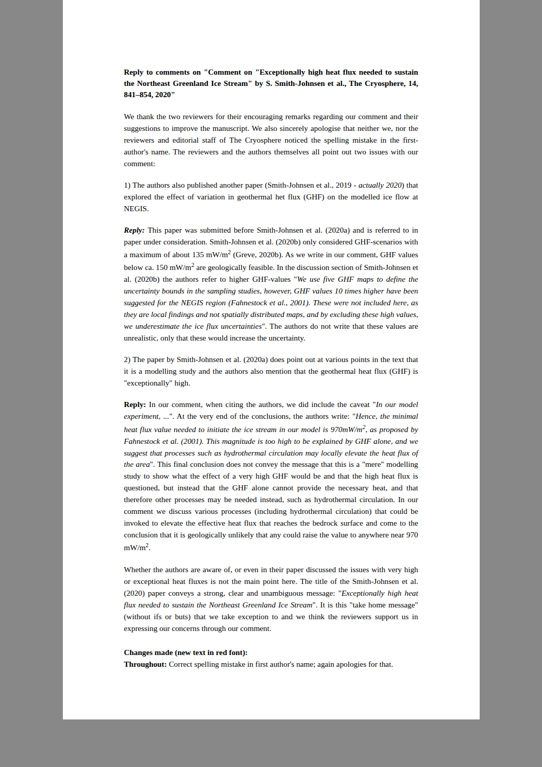Reply to comments on "Comment on "Exceptionally high heat flux needed to sustain the Northeast Greenland Ice Stream" by S. Smith-Johnsen et al., The Cryosphere, 14, 841–854, 2020"
We thank the two reviewers for their encouraging remarks regarding our comment and their suggestions to improve the manuscript. We also sincerely apologise that neither we, nor the reviewers and editorial staff of The Cryosphere noticed the spelling mistake in the first-author's name. The reviewers and the authors themselves all point out two issues with our comment:
1) The authors also published another paper (Smith-Johnsen et al., 2019 - actually 2020) that explored the effect of variation in geothermal het flux (GHF) on the modelled ice flow at NEGIS.
Reply: This paper was submitted before Smith-Johnsen et al. (2020a) and is referred to in paper under consideration. Smith-Johnsen et al. (2020b) only considered GHF-scenarios with a maximum of about 135 mW/m2 (Greve, 2020b). As we write in our comment, GHF values below ca. 150 mW/m2 are geologically feasible. In the discussion section of Smith-Johnsen et al. (2020b) the authors refer to higher GHF-values "We use five GHF maps to define the uncertainty bounds in the sampling studies, however, GHF values 10 times higher have been suggested for the NEGIS region (Fahnestock et al., 2001). These were not included here, as they are local findings and not spatially distributed maps, and by excluding these high values, we underestimate the ice flux uncertainties". The authors do not write that these values are unrealistic, only that these would increase the uncertainty.
2) The paper by Smith-Johnsen et al. (2020a) does point out at various points in the text that it is a modelling study and the authors also mention that the geothermal heat flux (GHF) is "exceptionally" high.
Reply: In our comment, when citing the authors, we did include the caveat "In our model experiment, ...". At the very end of the conclusions, the authors write: "Hence, the minimal heat flux value needed to initiate the ice stream in our model is 970mW/m2, as proposed by Fahnestock et al. (2001). This magnitude is too high to be explained by GHF alone, and we suggest that processes such as hydrothermal circulation may locally elevate the heat flux of the area". This final conclusion does not convey the message that this is a "mere" modelling study to show what the effect of a very high GHF would be and that the high heat flux is questioned, but instead that the GHF alone cannot provide the necessary heat, and that therefore other processes may be needed instead, such as hydrothermal circulation. In our comment we discuss various processes (including hydrothermal circulation) that could be invoked to elevate the effective heat flux that reaches the bedrock surface and come to the conclusion that it is geologically unlikely that any could raise the value to anywhere near 970 mW/m2.
Whether the authors are aware of, or even in their paper discussed the issues with very high or exceptional heat fluxes is not the main point here. The title of the Smith-Johnsen et al. (2020) paper conveys a strong, clear and unambiguous message: "Exceptionally high heat flux needed to sustain the Northeast Greenland Ice Stream". It is this "take home message" (without ifs or buts) that we take exception to and we think the reviewers support us in expressing our concerns through our comment.
Changes made (new text in red font):
Throughout: Correct spelling mistake in first author's name; again apologies for that.